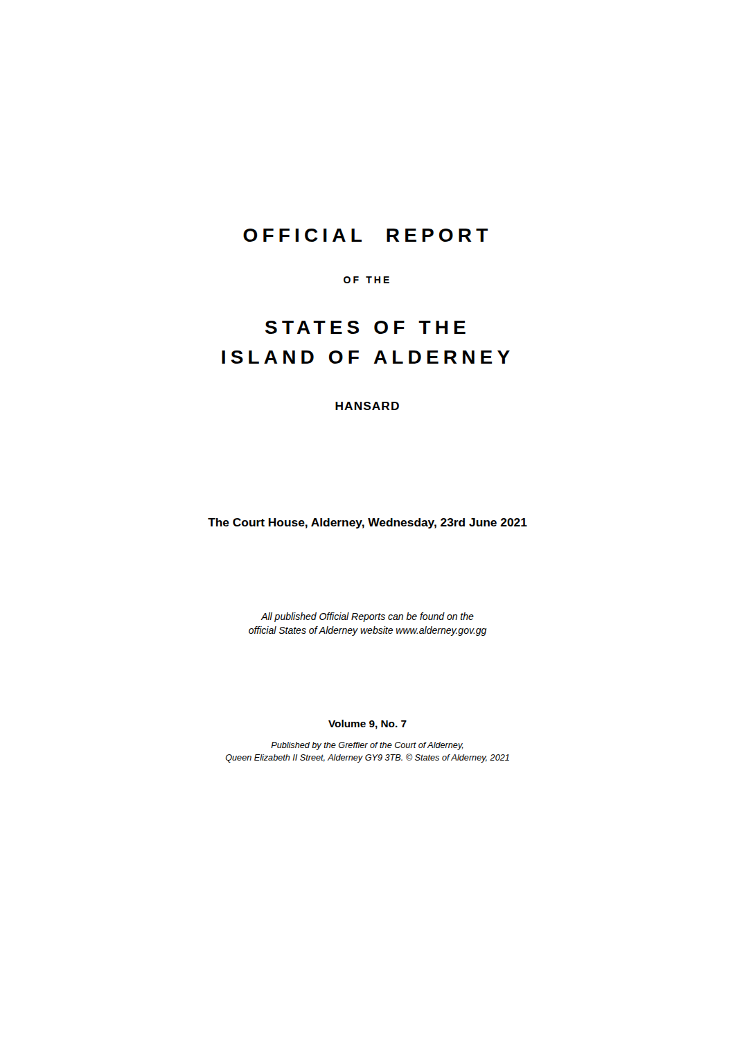OFFICIAL REPORT
OF THE
STATES OF THE
ISLAND OF ALDERNEY
HANSARD
The Court House, Alderney, Wednesday, 23rd June 2021
All published Official Reports can be found on the
official States of Alderney website www.alderney.gov.gg
Volume 9, No. 7
Published by the Greffier of the Court of Alderney,
Queen Elizabeth II Street, Alderney GY9 3TB. © States of Alderney, 2021